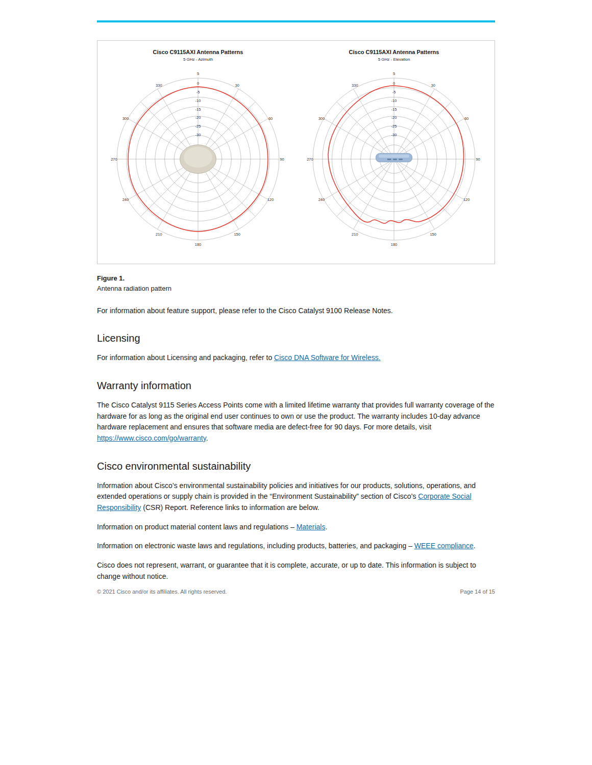Cisco C9115AXI Antenna Patterns
5 GHz - Azimuth
5 0 -5 -10 -15 -20 -25 -30 330 30 300 60 270 90 240 120 210 150 180
Cisco C9115AXI Antenna Patterns
5 GHz - Elevation
5 0 -5 -10 -15 -20 -25 -30 330 30 300 60 270 90 240 120 210 150 180
Figure 1.
Antenna radiation pattern
For information about feature support, please refer to the Cisco Catalyst 9100 Release Notes.
Licensing
For information about Licensing and packaging, refer to Cisco DNA Software for Wireless.
Warranty information
The Cisco Catalyst 9115 Series Access Points come with a limited lifetime warranty that provides full warranty coverage of the hardware for as long as the original end user continues to own or use the product. The warranty includes 10-day advance hardware replacement and ensures that software media are defect-free for 90 days. For more details, visit https://www.cisco.com/go/warranty.
Cisco environmental sustainability
Information about Cisco’s environmental sustainability policies and initiatives for our products, solutions, operations, and extended operations or supply chain is provided in the “Environment Sustainability” section of Cisco’s Corporate Social Responsibility (CSR) Report. Reference links to information are below.
Information on product material content laws and regulations – Materials.
Information on electronic waste laws and regulations, including products, batteries, and packaging – WEEE compliance.
Cisco does not represent, warrant, or guarantee that it is complete, accurate, or up to date. This information is subject to change without notice.
© 2021 Cisco and/or its affiliates. All rights reserved. Page 14 of 15